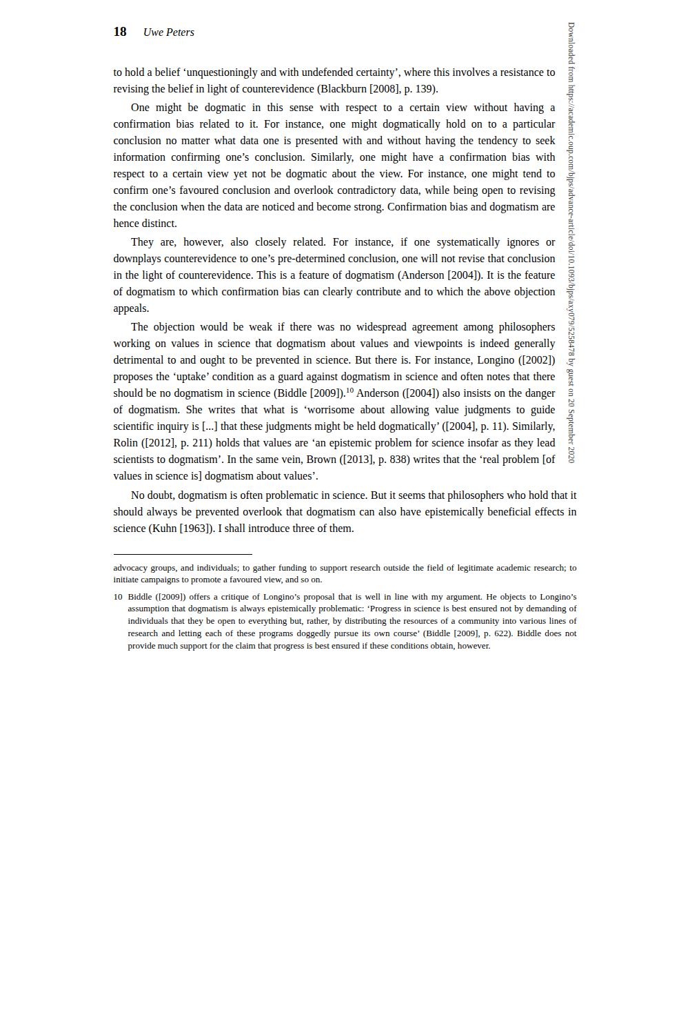Downloaded from https://academic.oup.com/bjps/advance-article/doi/10.1093/bjps/axy079/5258478 by guest on 20 September 2020
18 Uwe Peters
to hold a belief ‘unquestioningly and with undefended certainty’, where this involves a resistance to revising the belief in light of counterevidence (Blackburn [2008], p. 139).
One might be dogmatic in this sense with respect to a certain view without having a confirmation bias related to it. For instance, one might dogmatically hold on to a particular conclusion no matter what data one is presented with and without having the tendency to seek information confirming one’s conclusion. Similarly, one might have a confirmation bias with respect to a certain view yet not be dogmatic about the view. For instance, one might tend to confirm one’s favoured conclusion and overlook contradictory data, while being open to revising the conclusion when the data are noticed and become strong. Confirmation bias and dogmatism are hence distinct.
They are, however, also closely related. For instance, if one systematically ignores or downplays counterevidence to one’s pre-determined conclusion, one will not revise that conclusion in the light of counterevidence. This is a feature of dogmatism (Anderson [2004]). It is the feature of dogmatism to which confirmation bias can clearly contribute and to which the above objection appeals.
The objection would be weak if there was no widespread agreement among philosophers working on values in science that dogmatism about values and viewpoints is indeed generally detrimental to and ought to be prevented in science. But there is. For instance, Longino ([2002]) proposes the ‘uptake’ condition as a guard against dogmatism in science and often notes that there should be no dogmatism in science (Biddle [2009]).10 Anderson ([2004]) also insists on the danger of dogmatism. She writes that what is ‘worrisome about allowing value judgments to guide scientific inquiry is [...] that these judgments might be held dogmatically’ ([2004], p. 11). Similarly, Rolin ([2012], p. 211) holds that values are ‘an epistemic problem for science insofar as they lead scientists to dogmatism’. In the same vein, Brown ([2013], p. 838) writes that the ‘real problem [of values in science is] dogmatism about values’.
No doubt, dogmatism is often problematic in science. But it seems that philosophers who hold that it should always be prevented overlook that dogmatism can also have epistemically beneficial effects in science (Kuhn [1963]). I shall introduce three of them.
advocacy groups, and individuals; to gather funding to support research outside the field of legitimate academic research; to initiate campaigns to promote a favoured view, and so on.
10 Biddle ([2009]) offers a critique of Longino’s proposal that is well in line with my argument. He objects to Longino’s assumption that dogmatism is always epistemically problematic: ‘Progress in science is best ensured not by demanding of individuals that they be open to everything but, rather, by distributing the resources of a community into various lines of research and letting each of these programs doggedly pursue its own course’ (Biddle [2009], p. 622). Biddle does not provide much support for the claim that progress is best ensured if these conditions obtain, however.